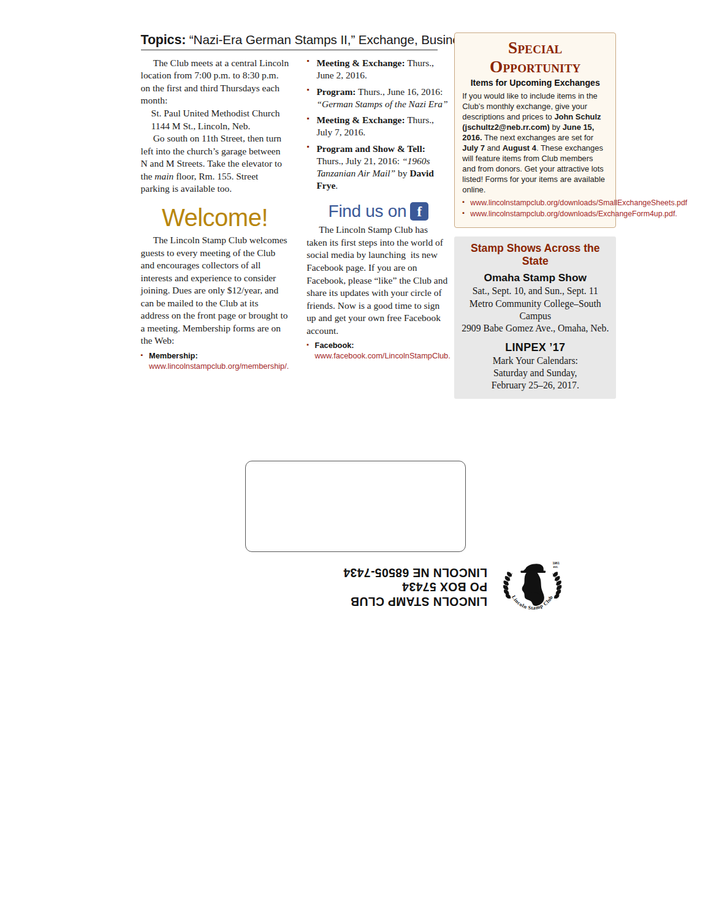Topics: “Nazi-Era German Stamps II,” Exchange, Business
The Club meets at a central Lincoln location from 7:00 p.m. to 8:30 p.m. on the first and third Thursdays each month:
St. Paul United Methodist Church
1144 M St., Lincoln, Neb.
Go south on 11th Street, then turn left into the church’s garage between N and M Streets. Take the elevator to the main floor, Rm. 155. Street parking is available too.
Welcome!
The Lincoln Stamp Club welcomes guests to every meeting of the Club and encourages collectors of all interests and experience to consider joining. Dues are only $12/year, and can be mailed to the Club at its address on the front page or brought to a meeting. Membership forms are on the Web:
Membership: www.lincolnstampclub.org/membership/.
Meeting & Exchange: Thurs., June 2, 2016.
Program: Thurs., June 16, 2016: “German Stamps of the Nazi Era”
Meeting & Exchange: Thurs., July 7, 2016.
Program and Show & Tell: Thurs., July 21, 2016: “1960s Tanzanian Air Mail” by David Frye.
Find us on
The Lincoln Stamp Club has taken its first steps into the world of social media by launching its new Facebook page. If you are on Facebook, please “like” the Club and share its updates with your circle of friends. Now is a good time to sign up and get your own free Facebook account.
Facebook: www.facebook.com/LincolnStampClub.
Special Opportunity
Items for Upcoming Exchanges
If you would like to include items in the Club’s monthly exchange, give your descriptions and prices to John Schulz (jschultz2@neb.rr.com) by June 15, 2016. The next exchanges are set for July 7 and August 4. These exchanges will feature items from Club members and from donors. Get your attractive lots listed! Forms for your items are available online.
www.lincolnstampclub.org/downloads/SmallExchangeSheets.pdf
www.lincolnstampclub.org/downloads/ExchangeForm4up.pdf.
Stamp Shows Across the State
Omaha Stamp Show
Sat., Sept. 10, and Sun., Sept. 11
Metro Community College–South Campus
2909 Babe Gomez Ave., Omaha, Neb.
LINPEX ’17
Mark Your Calendars:
Saturday and Sunday,
February 25–26, 2017.
LINCOLN STAMP CLUB
PO BOX 57434
LINCOLN NE 68505-7434
1961 est. Lincoln Stamp Club